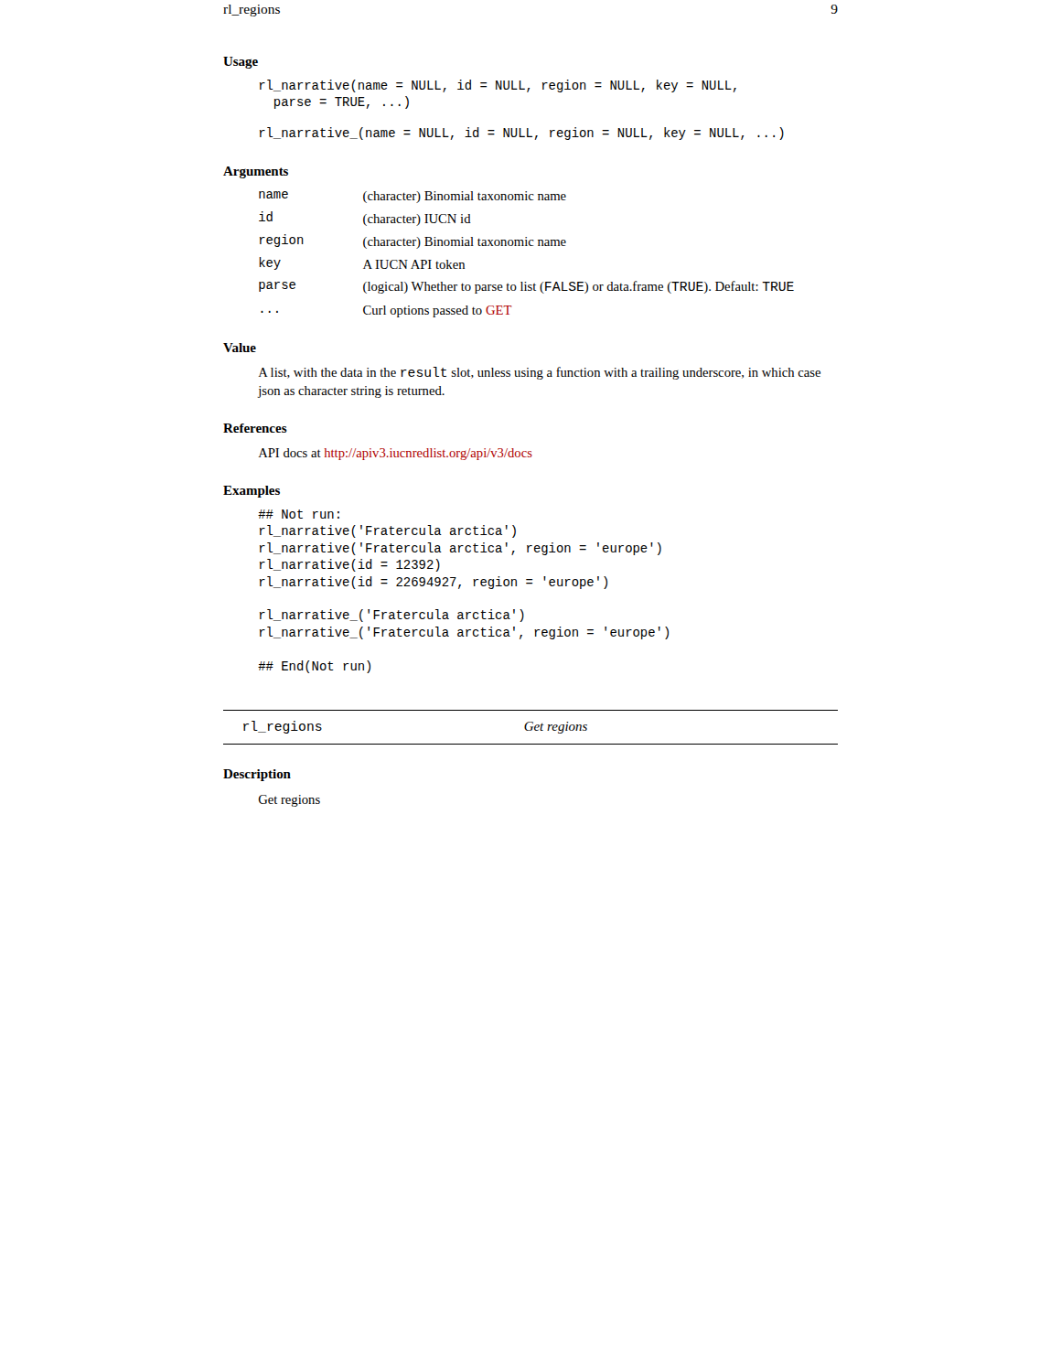rl_regions 9
Usage
rl_narrative(name = NULL, id = NULL, region = NULL, key = NULL,
  parse = TRUE, ...)
rl_narrative_(name = NULL, id = NULL, region = NULL, key = NULL, ...)
Arguments
name
(character) Binomial taxonomic name
id
(character) IUCN id
region
(character) Binomial taxonomic name
key
A IUCN API token
parse
(logical) Whether to parse to list (FALSE) or data.frame (TRUE). Default: TRUE
...
Curl options passed to GET
Value
A list, with the data in the result slot, unless using a function with a trailing underscore, in which case json as character string is returned.
References
API docs at http://apiv3.iucnredlist.org/api/v3/docs
Examples
## Not run: 
rl_narrative('Fratercula arctica')
rl_narrative('Fratercula arctica', region = 'europe')
rl_narrative(id = 12392)
rl_narrative(id = 22694927, region = 'europe')

rl_narrative_('Fratercula arctica')
rl_narrative_('Fratercula arctica', region = 'europe')

## End(Not run)
rl_regions Get regions
Description
Get regions